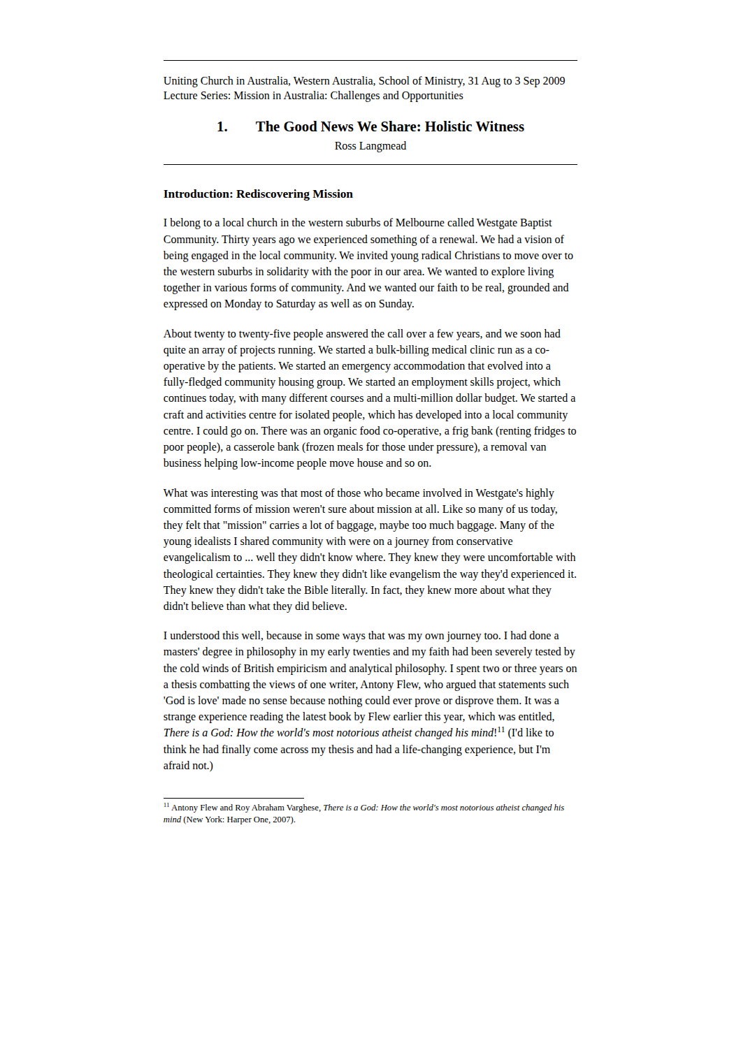Uniting Church in Australia, Western Australia, School of Ministry, 31 Aug to 3 Sep 2009
Lecture Series: Mission in Australia: Challenges and Opportunities
1. The Good News We Share: Holistic Witness
Ross Langmead
Introduction: Rediscovering Mission
I belong to a local church in the western suburbs of Melbourne called Westgate Baptist Community. Thirty years ago we experienced something of a renewal. We had a vision of being engaged in the local community. We invited young radical Christians to move over to the western suburbs in solidarity with the poor in our area. We wanted to explore living together in various forms of community. And we wanted our faith to be real, grounded and expressed on Monday to Saturday as well as on Sunday.
About twenty to twenty-five people answered the call over a few years, and we soon had quite an array of projects running. We started a bulk-billing medical clinic run as a co-operative by the patients. We started an emergency accommodation that evolved into a fully-fledged community housing group. We started an employment skills project, which continues today, with many different courses and a multi-million dollar budget. We started a craft and activities centre for isolated people, which has developed into a local community centre. I could go on. There was an organic food co-operative, a frig bank (renting fridges to poor people), a casserole bank (frozen meals for those under pressure), a removal van business helping low-income people move house and so on.
What was interesting was that most of those who became involved in Westgate's highly committed forms of mission weren't sure about mission at all. Like so many of us today, they felt that "mission" carries a lot of baggage, maybe too much baggage. Many of the young idealists I shared community with were on a journey from conservative evangelicalism to ... well they didn't know where. They knew they were uncomfortable with theological certainties. They knew they didn't like evangelism the way they'd experienced it. They knew they didn't take the Bible literally. In fact, they knew more about what they didn't believe than what they did believe.
I understood this well, because in some ways that was my own journey too. I had done a masters' degree in philosophy in my early twenties and my faith had been severely tested by the cold winds of British empiricism and analytical philosophy. I spent two or three years on a thesis combatting the views of one writer, Antony Flew, who argued that statements such 'God is love' made no sense because nothing could ever prove or disprove them. It was a strange experience reading the latest book by Flew earlier this year, which was entitled, There is a God: How the world's most notorious atheist changed his mind!11 (I'd like to think he had finally come across my thesis and had a life-changing experience, but I'm afraid not.)
11 Antony Flew and Roy Abraham Varghese, There is a God: How the world's most notorious atheist changed his mind (New York: Harper One, 2007).